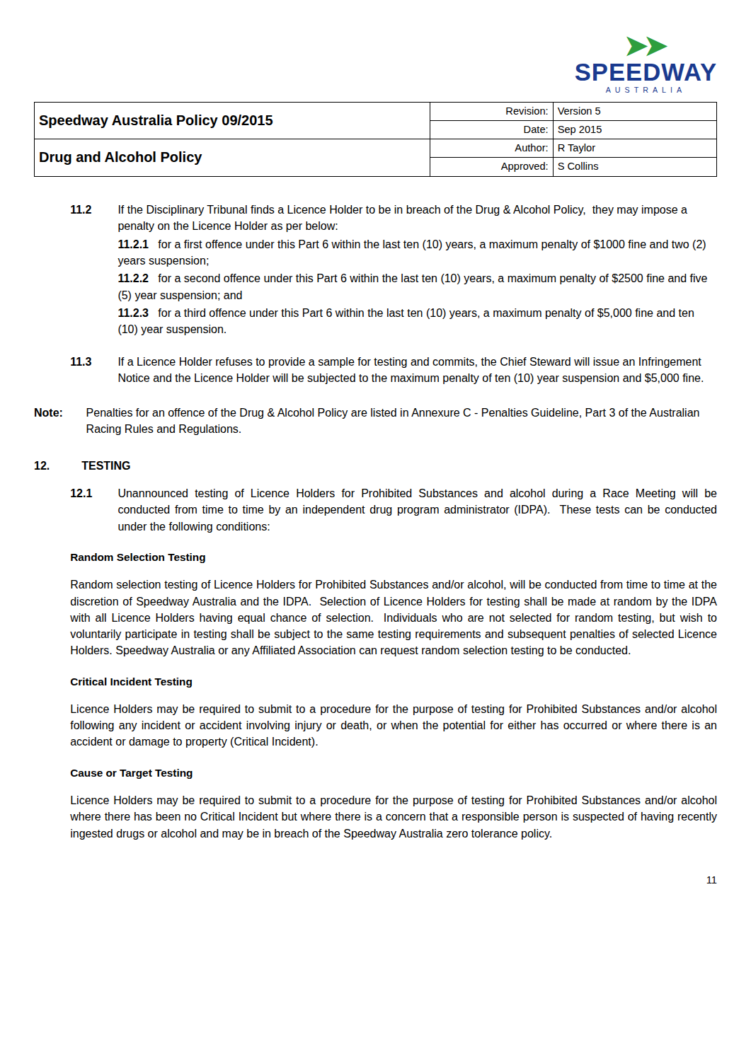➤➤
SPEEDWAY
AUSTRALIA
| Speedway Australia Policy 09/2015 | Revision: | Version 5 |
| Date: | Sep 2015 |
| Drug and Alcohol Policy | Author: | R Taylor |
| Approved: | S Collins |
11.2
If the Disciplinary Tribunal finds a Licence Holder to be in breach of the Drug & Alcohol Policy, they may impose a penalty on the Licence Holder as per below:
11.2.1 for a first offence under this Part 6 within the last ten (10) years, a maximum penalty of $1000 fine and two (2) years suspension;
11.2.2 for a second offence under this Part 6 within the last ten (10) years, a maximum penalty of $2500 fine and five (5) year suspension; and
11.2.3 for a third offence under this Part 6 within the last ten (10) years, a maximum penalty of $5,000 fine and ten (10) year suspension.
11.3
If a Licence Holder refuses to provide a sample for testing and commits, the Chief Steward will issue an Infringement Notice and the Licence Holder will be subjected to the maximum penalty of ten (10) year suspension and $5,000 fine.
Note:
Penalties for an offence of the Drug & Alcohol Policy are listed in Annexure C - Penalties Guideline, Part 3 of the Australian Racing Rules and Regulations.
12. TESTING
12.1
Unannounced testing of Licence Holders for Prohibited Substances and alcohol during a Race Meeting will be conducted from time to time by an independent drug program administrator (IDPA). These tests can be conducted under the following conditions:
Random Selection Testing
Random selection testing of Licence Holders for Prohibited Substances and/or alcohol, will be conducted from time to time at the discretion of Speedway Australia and the IDPA. Selection of Licence Holders for testing shall be made at random by the IDPA with all Licence Holders having equal chance of selection. Individuals who are not selected for random testing, but wish to voluntarily participate in testing shall be subject to the same testing requirements and subsequent penalties of selected Licence Holders. Speedway Australia or any Affiliated Association can request random selection testing to be conducted.
Critical Incident Testing
Licence Holders may be required to submit to a procedure for the purpose of testing for Prohibited Substances and/or alcohol following any incident or accident involving injury or death, or when the potential for either has occurred or where there is an accident or damage to property (Critical Incident).
Cause or Target Testing
Licence Holders may be required to submit to a procedure for the purpose of testing for Prohibited Substances and/or alcohol where there has been no Critical Incident but where there is a concern that a responsible person is suspected of having recently ingested drugs or alcohol and may be in breach of the Speedway Australia zero tolerance policy.
11